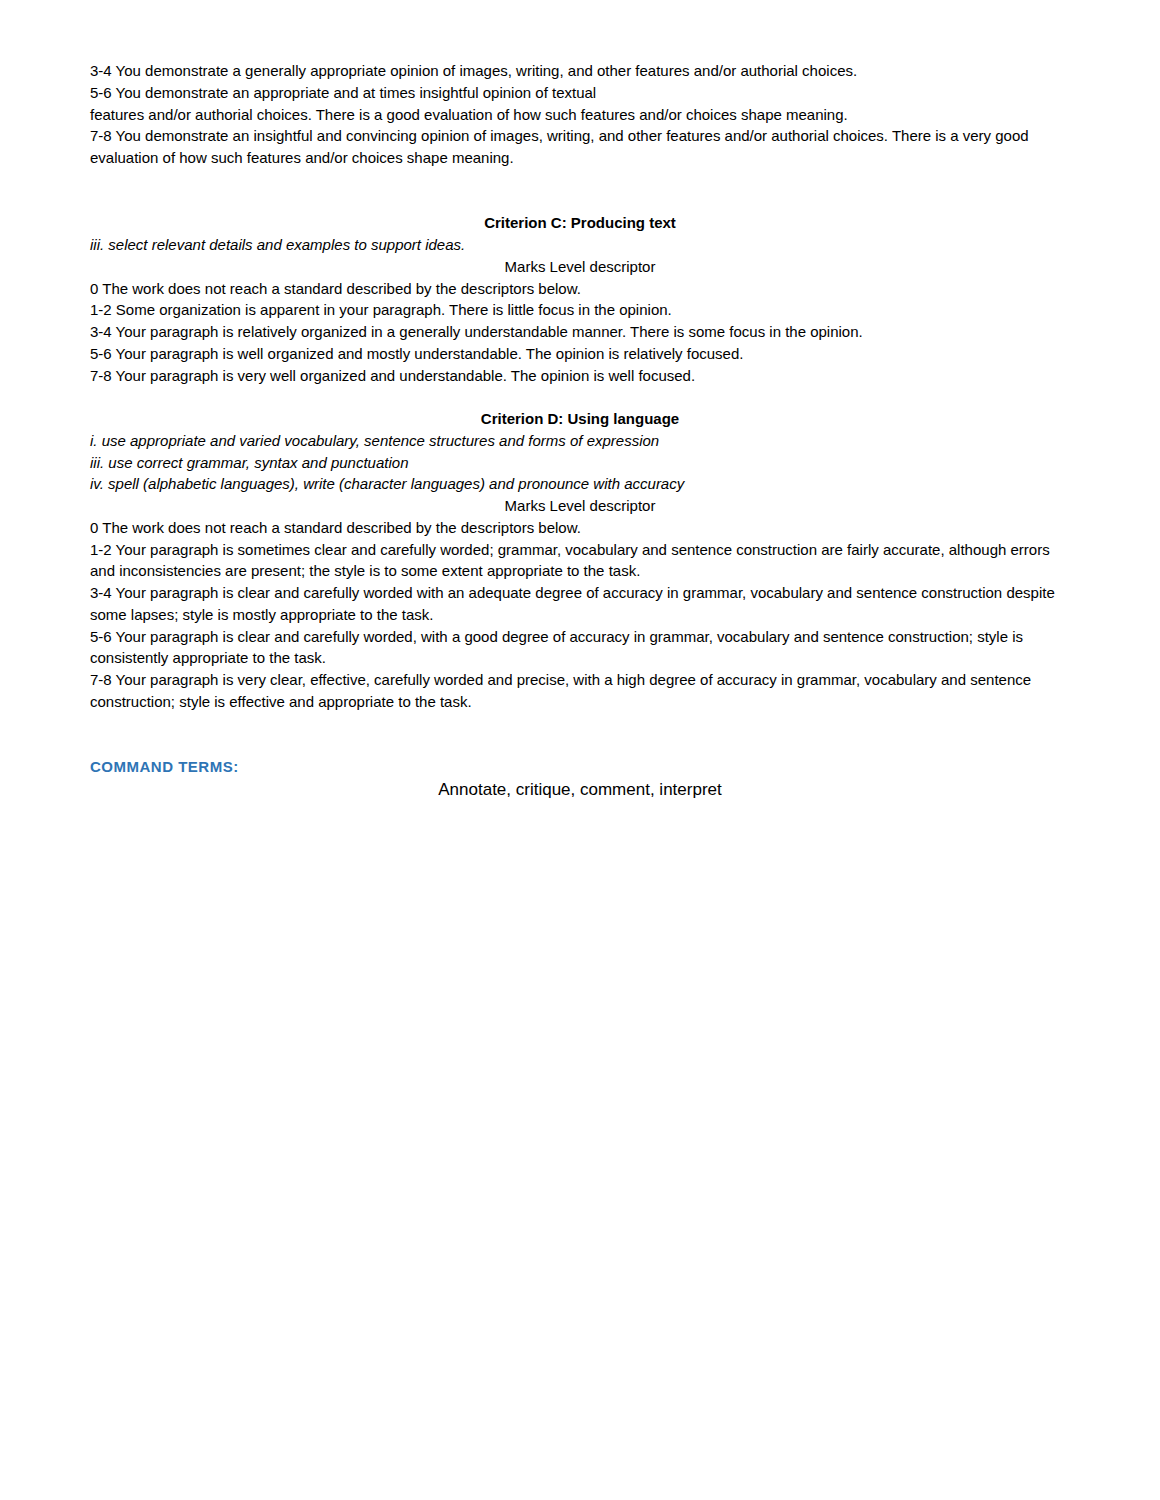3-4 You demonstrate a generally appropriate opinion of images, writing, and other features and/or authorial choices.
5-6 You demonstrate an appropriate and at times insightful opinion of textual
features and/or authorial choices. There is a good evaluation of how such features and/or choices shape meaning.
7-8 You demonstrate an insightful and convincing opinion of images, writing, and other features and/or authorial choices. There is a very good evaluation of how such features and/or choices shape meaning.
Criterion C: Producing text
iii. select relevant details and examples to support ideas.
Marks Level descriptor
0 The work does not reach a standard described by the descriptors below.
1-2 Some organization is apparent in your paragraph. There is little focus in the opinion.
3-4 Your paragraph is relatively organized in a generally understandable manner. There is some focus in the opinion.
5-6 Your paragraph is well organized and mostly understandable. The opinion is relatively focused.
7-8 Your paragraph is very well organized and understandable. The opinion is well focused.
Criterion D: Using language
i. use appropriate and varied vocabulary, sentence structures and forms of expression
iii. use correct grammar, syntax and punctuation
iv. spell (alphabetic languages), write (character languages) and pronounce with accuracy
Marks Level descriptor
0 The work does not reach a standard described by the descriptors below.
1-2 Your paragraph is sometimes clear and carefully worded; grammar, vocabulary and sentence construction are fairly accurate, although errors and inconsistencies are present; the style is to some extent appropriate to the task.
3-4 Your paragraph is clear and carefully worded with an adequate degree of accuracy in grammar, vocabulary and sentence construction despite some lapses; style is mostly appropriate to the task.
5-6 Your paragraph is clear and carefully worded, with a good degree of accuracy in grammar, vocabulary and sentence construction; style is consistently appropriate to the task.
7-8 Your paragraph is very clear, effective, carefully worded and precise, with a high degree of accuracy in grammar, vocabulary and sentence construction; style is effective and appropriate to the task.
COMMAND TERMS:
Annotate, critique, comment, interpret